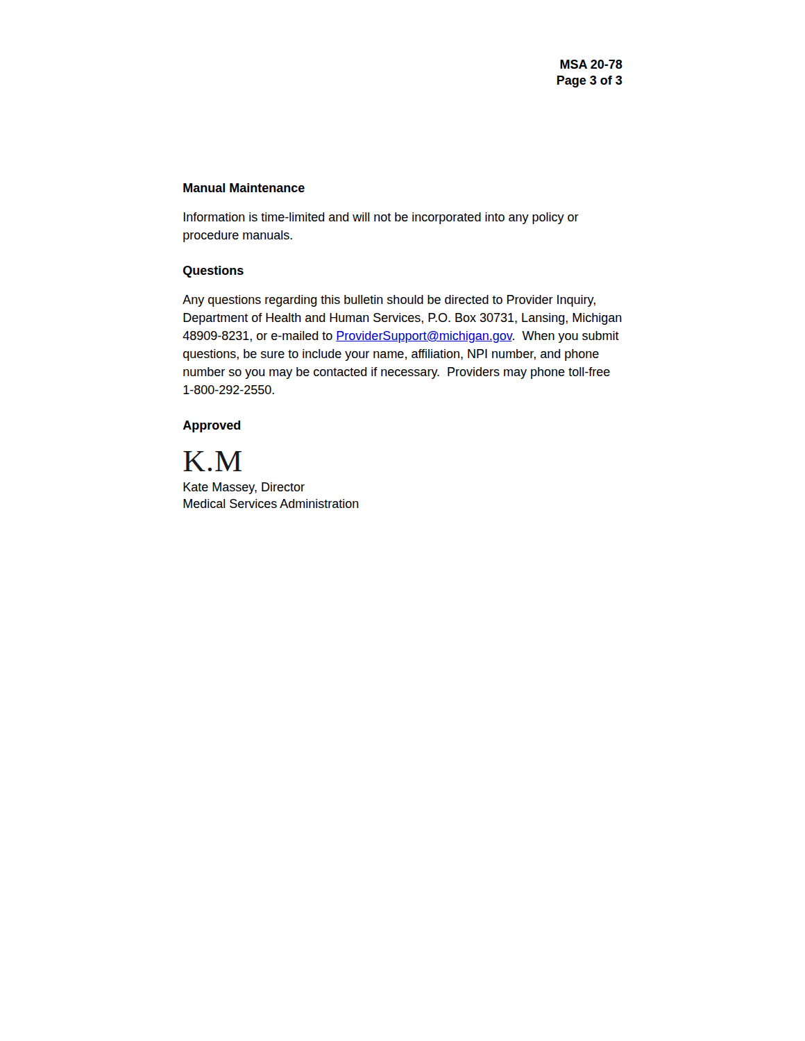MSA 20-78
Page 3 of 3
Manual Maintenance
Information is time-limited and will not be incorporated into any policy or procedure manuals.
Questions
Any questions regarding this bulletin should be directed to Provider Inquiry, Department of Health and Human Services, P.O. Box 30731, Lansing, Michigan 48909-8231, or e-mailed to ProviderSupport@michigan.gov. When you submit questions, be sure to include your name, affiliation, NPI number, and phone number so you may be contacted if necessary. Providers may phone toll-free 1-800-292-2550.
Approved
K.M
Kate Massey, Director
Medical Services Administration